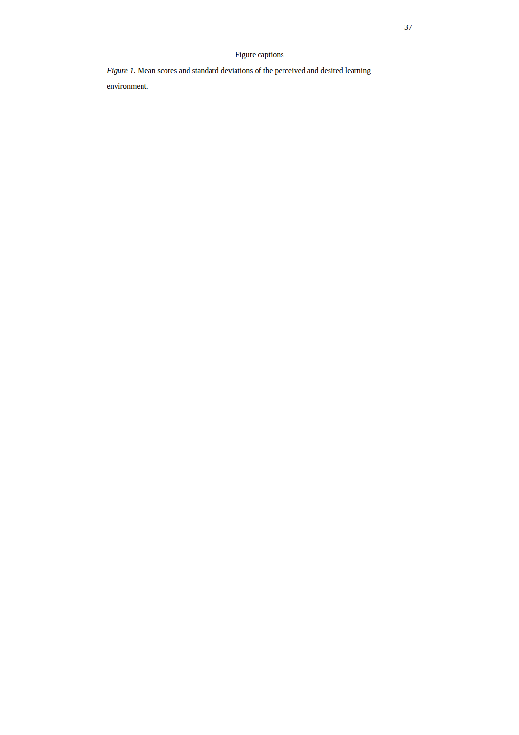37
Figure captions
Figure 1. Mean scores and standard deviations of the perceived and desired learning environment.